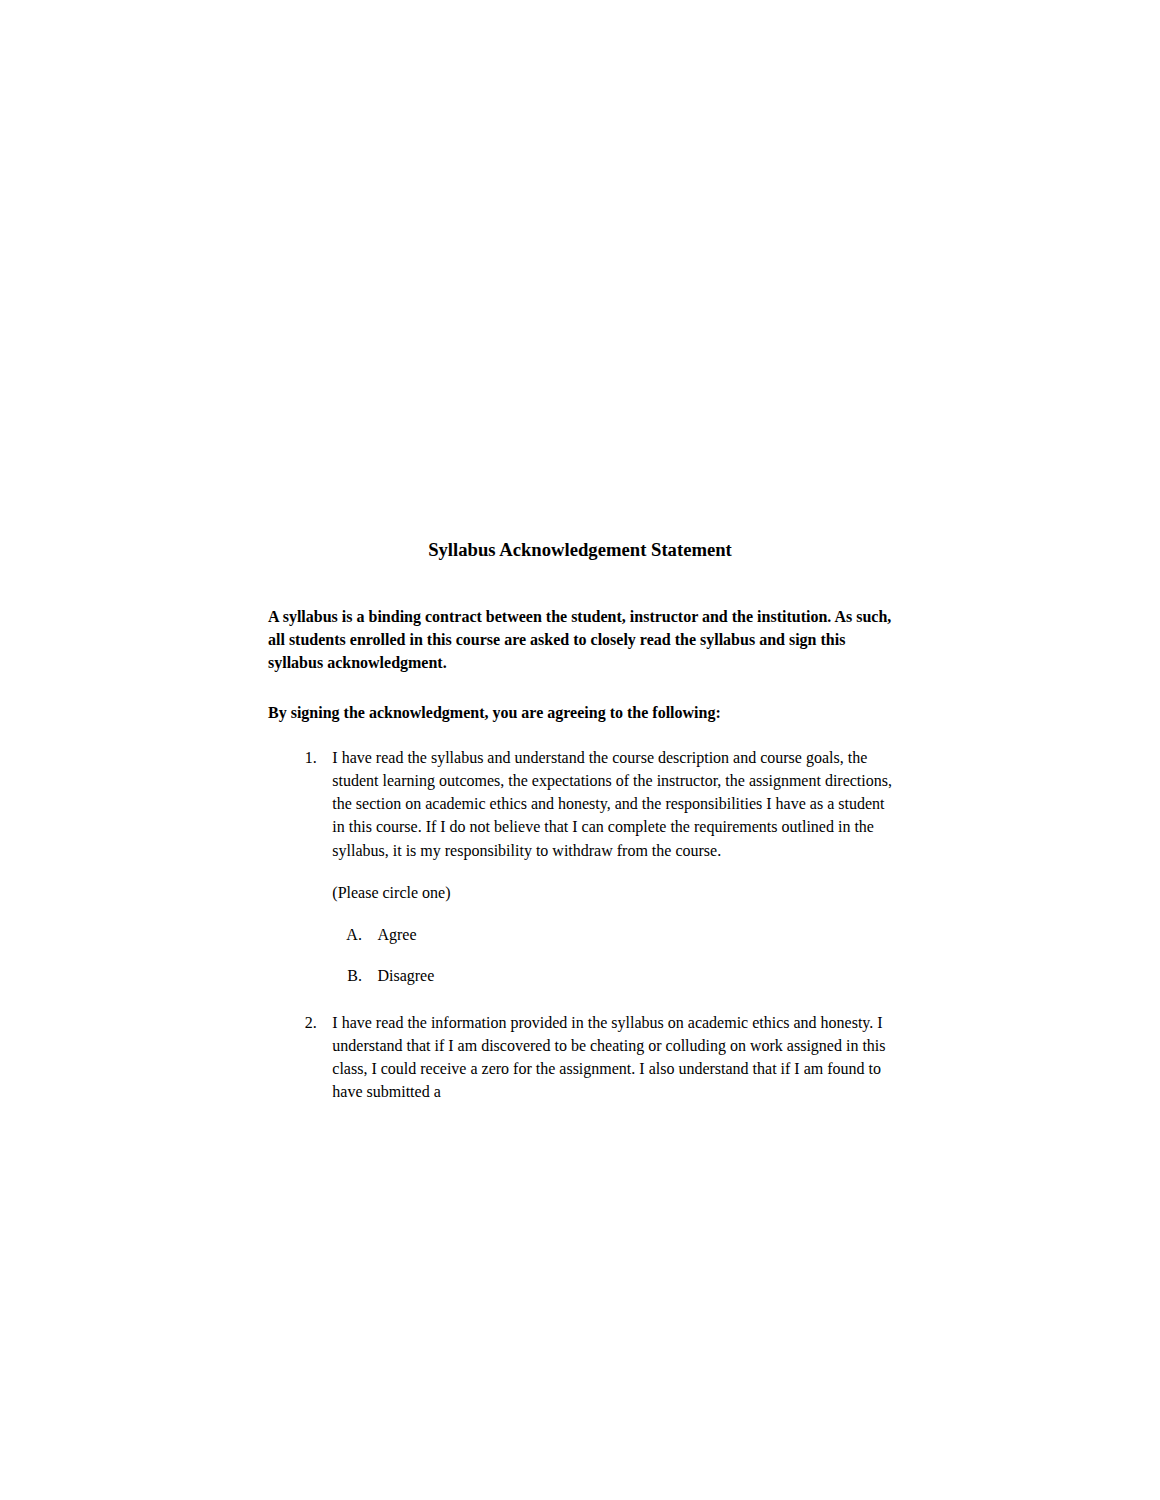Syllabus Acknowledgement Statement
A syllabus is a binding contract between the student, instructor and the institution. As such, all students enrolled in this course are asked to closely read the syllabus and sign this syllabus acknowledgment.
By signing the acknowledgment, you are agreeing to the following:
I have read the syllabus and understand the course description and course goals, the student learning outcomes, the expectations of the instructor, the assignment directions, the section on academic ethics and honesty, and the responsibilities I have as a student in this course. If I do not believe that I can complete the requirements outlined in the syllabus, it is my responsibility to withdraw from the course.
(Please circle one)
Agree
Disagree
I have read the information provided in the syllabus on academic ethics and honesty. I understand that if I am discovered to be cheating or colluding on work assigned in this class, I could receive a zero for the assignment. I also understand that if I am found to have submitted a